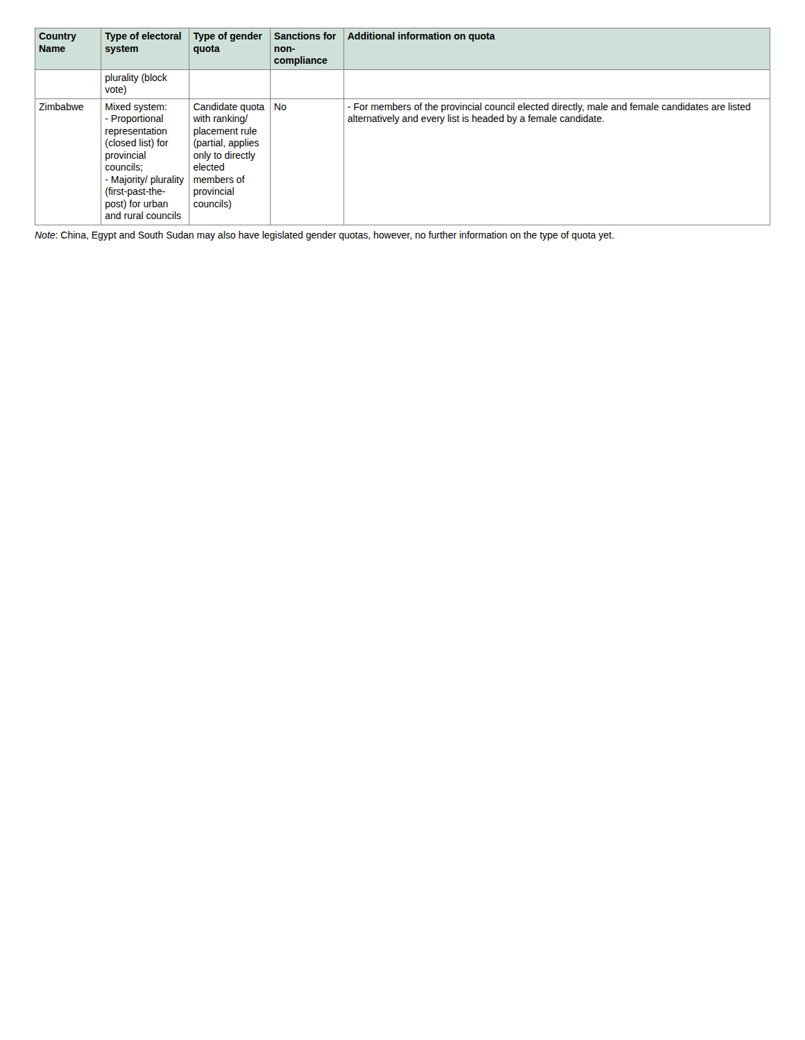| Country Name | Type of electoral system | Type of gender quota | Sanctions for non-compliance | Additional information on quota |
| --- | --- | --- | --- | --- |
| | plurality (block vote) | | | |
| Zimbabwe | Mixed system: - Proportional representation (closed list) for provincial councils; - Majority/ plurality (first-past-the-post) for urban and rural councils | Candidate quota with ranking/ placement rule (partial, applies only to directly elected members of provincial councils) | No | - For members of the provincial council elected directly, male and female candidates are listed alternatively and every list is headed by a female candidate. |
Note: China, Egypt and South Sudan may also have legislated gender quotas, however, no further information on the type of quota yet.